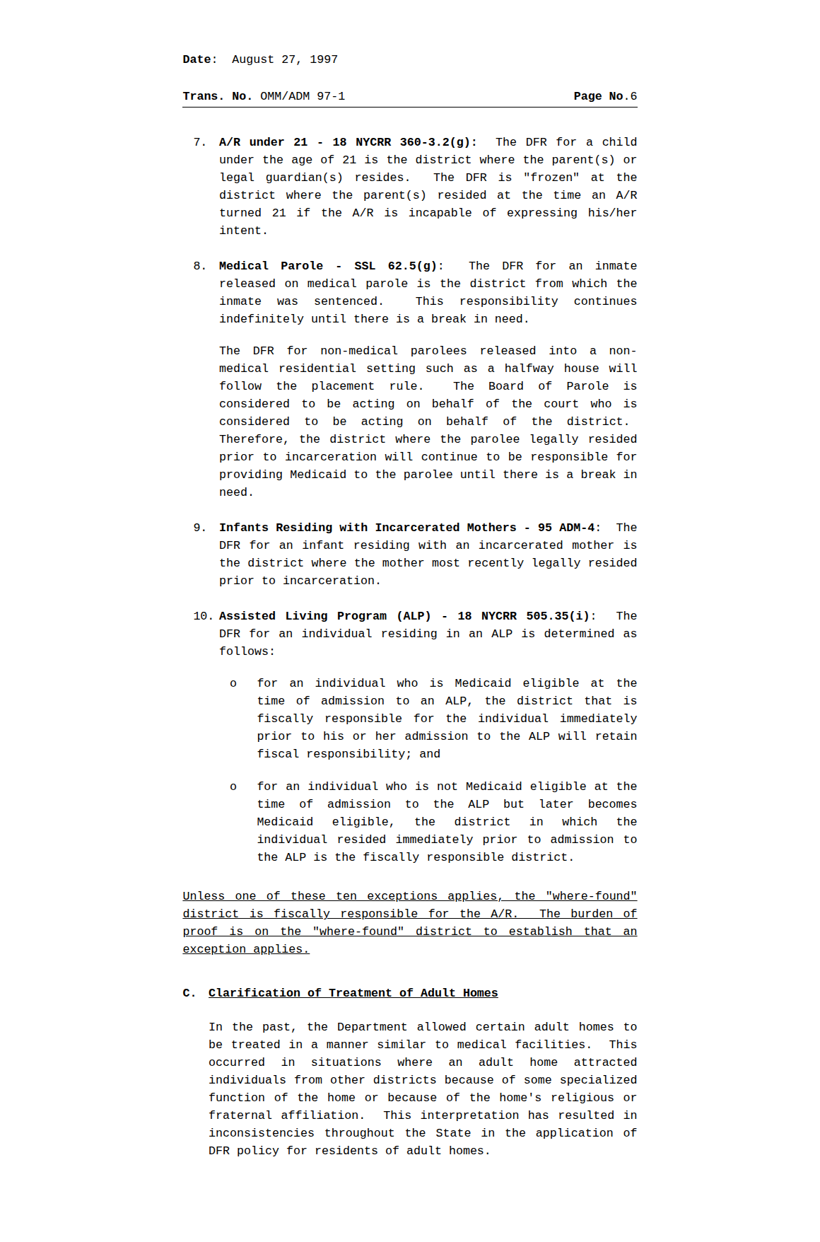Date: August 27, 1997
Trans. No. OMM/ADM 97-1
Page No.6
7.
A/R under 21 - 18 NYCRR 360-3.2(g): The DFR for a child under the age of 21 is the district where the parent(s) or legal guardian(s) resides. The DFR is "frozen" at the district where the parent(s) resided at the time an A/R turned 21 if the A/R is incapable of expressing his/her intent.
8.
Medical Parole - SSL 62.5(g): The DFR for an inmate released on medical parole is the district from which the inmate was sentenced. This responsibility continues indefinitely until there is a break in need.
The DFR for non-medical parolees released into a non-medical residential setting such as a halfway house will follow the placement rule. The Board of Parole is considered to be acting on behalf of the court who is considered to be acting on behalf of the district. Therefore, the district where the parolee legally resided prior to incarceration will continue to be responsible for providing Medicaid to the parolee until there is a break in need.
9.
Infants Residing with Incarcerated Mothers - 95 ADM-4: The DFR for an infant residing with an incarcerated mother is the district where the mother most recently legally resided prior to incarceration.
10.
Assisted Living Program (ALP) - 18 NYCRR 505.35(i): The DFR for an individual residing in an ALP is determined as follows:
o for an individual who is Medicaid eligible at the time of admission to an ALP, the district that is fiscally responsible for the individual immediately prior to his or her admission to the ALP will retain fiscal responsibility; and
o for an individual who is not Medicaid eligible at the time of admission to the ALP but later becomes Medicaid eligible, the district in which the individual resided immediately prior to admission to the ALP is the fiscally responsible district.
Unless one of these ten exceptions applies, the "where-found" district is fiscally responsible for the A/R. The burden of proof is on the "where-found" district to establish that an exception applies.
C.
Clarification of Treatment of Adult Homes
In the past, the Department allowed certain adult homes to be treated in a manner similar to medical facilities. This occurred in situations where an adult home attracted individuals from other districts because of some specialized function of the home or because of the home's religious or fraternal affiliation. This interpretation has resulted in inconsistencies throughout the State in the application of DFR policy for residents of adult homes.